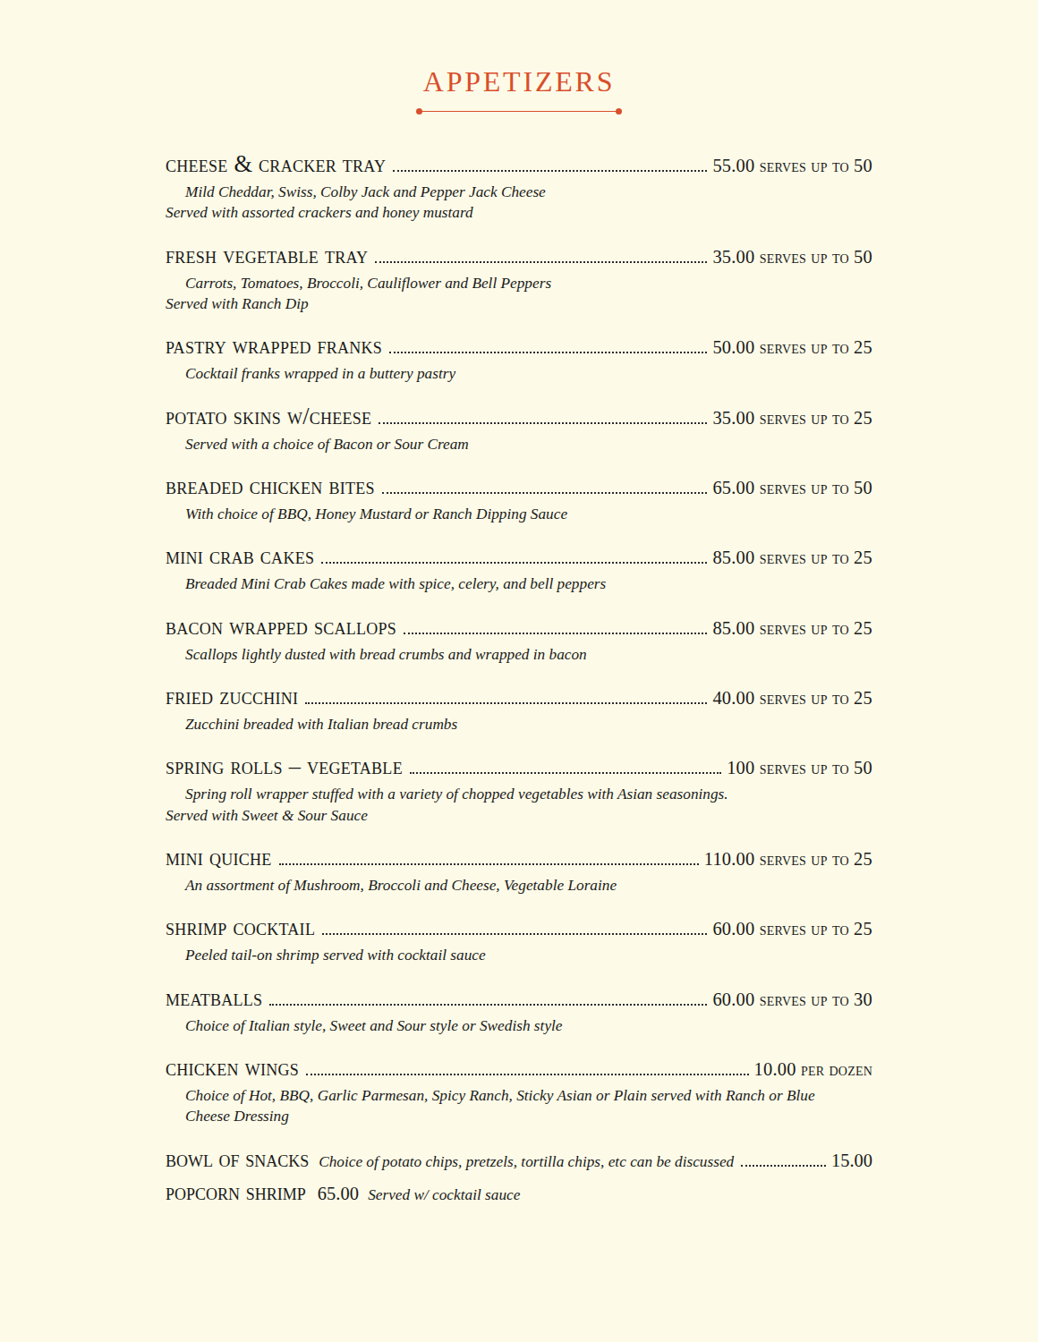Appetizers
Cheese & Cracker Tray 55.00 serves up to 50
Mild Cheddar, Swiss, Colby Jack and Pepper Jack Cheese
Served with assorted crackers and honey mustard
Fresh Vegetable Tray 35.00 serves up to 50
Carrots, Tomatoes, Broccoli, Cauliflower and Bell Peppers
Served with Ranch Dip
Pastry Wrapped Franks 50.00 serves up to 25
Cocktail franks wrapped in a buttery pastry
Potato Skins w/Cheese 35.00 Serves up to 25
Served with a choice of Bacon or Sour Cream
Breaded Chicken Bites 65.00 serves up to 50
With choice of BBQ, Honey Mustard or Ranch Dipping Sauce
Mini Crab Cakes 85.00 serves up to 25
Breaded Mini Crab Cakes made with spice, celery, and bell peppers
Bacon Wrapped Scallops 85.00 serves up to 25
Scallops lightly dusted with bread crumbs and wrapped in bacon
Fried Zucchini 40.00 serves up to 25
Zucchini breaded with Italian bread crumbs
Spring Rolls – Vegetable 100 serves up to 50
Spring roll wrapper stuffed with a variety of chopped vegetables with Asian seasonings.
Served with Sweet & Sour Sauce
Mini Quiche 110.00 serves up to 25
An assortment of Mushroom, Broccoli and Cheese, Vegetable Loraine
Shrimp Cocktail 60.00 serves up to 25
Peeled tail-on shrimp served with cocktail sauce
Meatballs 60.00 serves up to 30
Choice of Italian style, Sweet and Sour style or Swedish style
Chicken Wings 10.00 per dozen
Choice of Hot, BBQ, Garlic Parmesan, Spicy Ranch, Sticky Asian or Plain served with Ranch or Blue Cheese Dressing
Bowl of Snacks Choice of potato chips, pretzels, tortilla chips, etc can be discussed 15.00
Popcorn Shrimp 65.00 Served w/ cocktail sauce